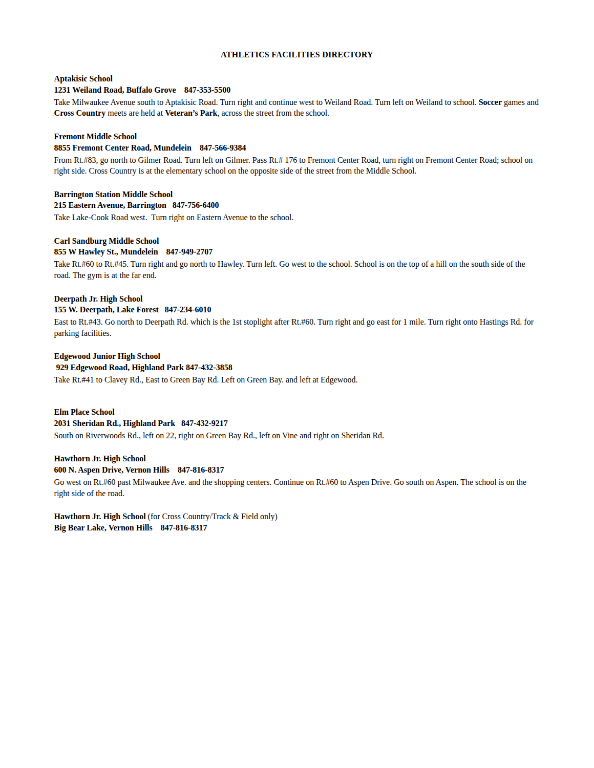ATHLETICS FACILITIES DIRECTORY
Aptakisic School
1231 Weiland Road, Buffalo Grove 847-353-5500
Take Milwaukee Avenue south to Aptakisic Road. Turn right and continue west to Weiland Road. Turn left on Weiland to school. Soccer games and Cross Country meets are held at Veteran’s Park, across the street from the school.
Fremont Middle School
8855 Fremont Center Road, Mundelein 847-566-9384
From Rt.#83, go north to Gilmer Road. Turn left on Gilmer. Pass Rt.# 176 to Fremont Center Road, turn right on Fremont Center Road; school on right side. Cross Country is at the elementary school on the opposite side of the street from the Middle School.
Barrington Station Middle School
215 Eastern Avenue, Barrington 847-756-6400
Take Lake-Cook Road west. Turn right on Eastern Avenue to the school.
Carl Sandburg Middle School
855 W Hawley St., Mundelein 847-949-2707
Take Rt.#60 to Rt.#45. Turn right and go north to Hawley. Turn left. Go west to the school. School is on the top of a hill on the south side of the road. The gym is at the far end.
Deerpath Jr. High School
155 W. Deerpath, Lake Forest 847-234-6010
East to Rt.#43. Go north to Deerpath Rd. which is the 1st stoplight after Rt.#60. Turn right and go east for 1 mile. Turn right onto Hastings Rd. for parking facilities.
Edgewood Junior High School
929 Edgewood Road, Highland Park 847-432-3858
Take Rt.#41 to Clavey Rd., East to Green Bay Rd. Left on Green Bay. and left at Edgewood.
Elm Place School
2031 Sheridan Rd., Highland Park 847-432-9217
South on Riverwoods Rd., left on 22, right on Green Bay Rd., left on Vine and right on Sheridan Rd.
Hawthorn Jr. High School
600 N. Aspen Drive, Vernon Hills 847-816-8317
Go west on Rt.#60 past Milwaukee Ave. and the shopping centers. Continue on Rt.#60 to Aspen Drive. Go south on Aspen. The school is on the right side of the road.
Hawthorn Jr. High School (for Cross Country/Track & Field only)
Big Bear Lake, Vernon Hills 847-816-8317